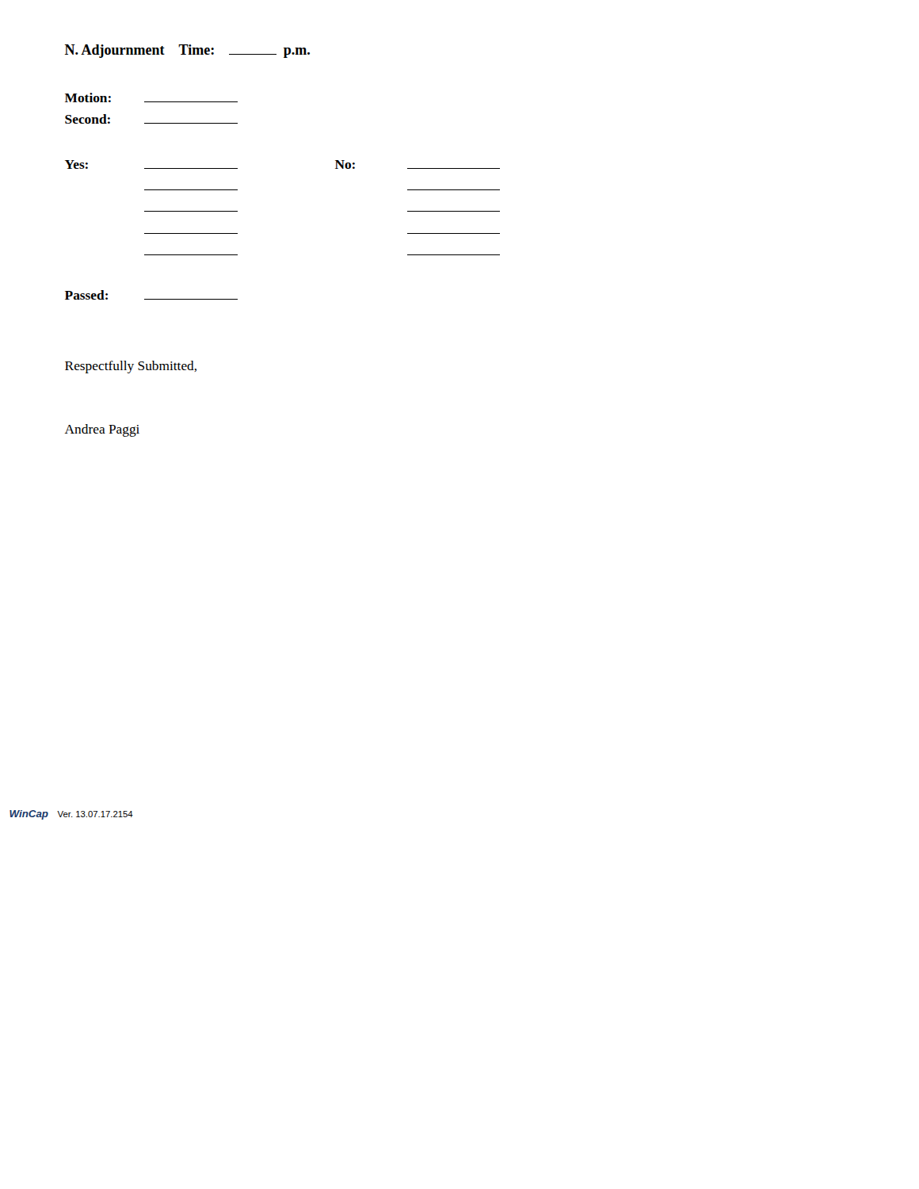N. Adjournment Time: p.m.
| Motion: | | | | |
| Second: | | | | |
| Yes: | | | No: | |
Passed:
Respectfully Submitted,
Andrea Paggi
WinCap Ver. 13.07.17.2154